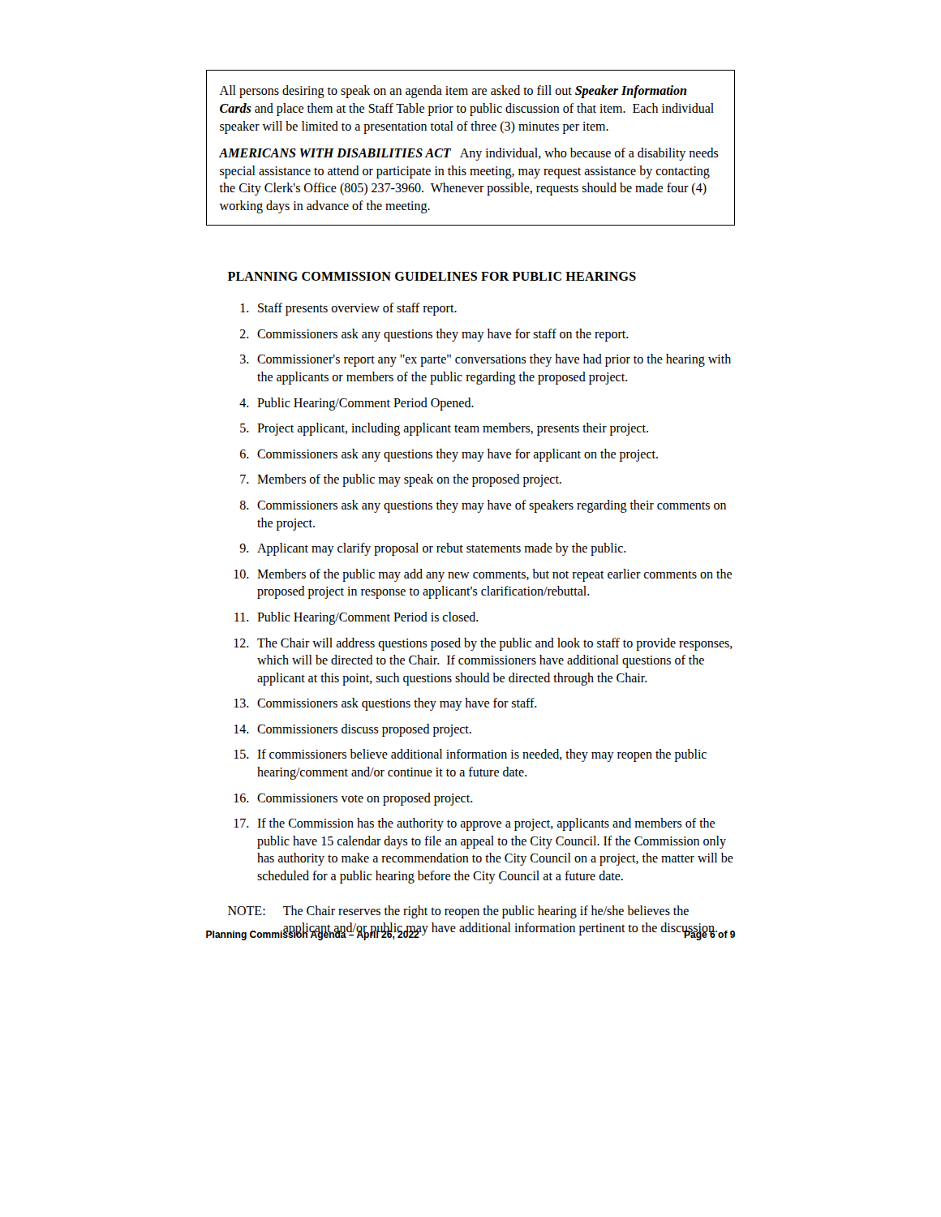All persons desiring to speak on an agenda item are asked to fill out Speaker Information Cards and place them at the Staff Table prior to public discussion of that item. Each individual speaker will be limited to a presentation total of three (3) minutes per item.
AMERICANS WITH DISABILITIES ACT Any individual, who because of a disability needs special assistance to attend or participate in this meeting, may request assistance by contacting the City Clerk's Office (805) 237-3960. Whenever possible, requests should be made four (4) working days in advance of the meeting.
PLANNING COMMISSION GUIDELINES FOR PUBLIC HEARINGS
Staff presents overview of staff report.
Commissioners ask any questions they may have for staff on the report.
Commissioner's report any "ex parte" conversations they have had prior to the hearing with the applicants or members of the public regarding the proposed project.
Public Hearing/Comment Period Opened.
Project applicant, including applicant team members, presents their project.
Commissioners ask any questions they may have for applicant on the project.
Members of the public may speak on the proposed project.
Commissioners ask any questions they may have of speakers regarding their comments on the project.
Applicant may clarify proposal or rebut statements made by the public.
Members of the public may add any new comments, but not repeat earlier comments on the proposed project in response to applicant's clarification/rebuttal.
Public Hearing/Comment Period is closed.
The Chair will address questions posed by the public and look to staff to provide responses, which will be directed to the Chair. If commissioners have additional questions of the applicant at this point, such questions should be directed through the Chair.
Commissioners ask questions they may have for staff.
Commissioners discuss proposed project.
If commissioners believe additional information is needed, they may reopen the public hearing/comment and/or continue it to a future date.
Commissioners vote on proposed project.
If the Commission has the authority to approve a project, applicants and members of the public have 15 calendar days to file an appeal to the City Council. If the Commission only has authority to make a recommendation to the City Council on a project, the matter will be scheduled for a public hearing before the City Council at a future date.
NOTE:
The Chair reserves the right to reopen the public hearing if he/she believes the applicant and/or public may have additional information pertinent to the discussion.
Planning Commission Agenda – April 26, 2022
Page 6 of 9